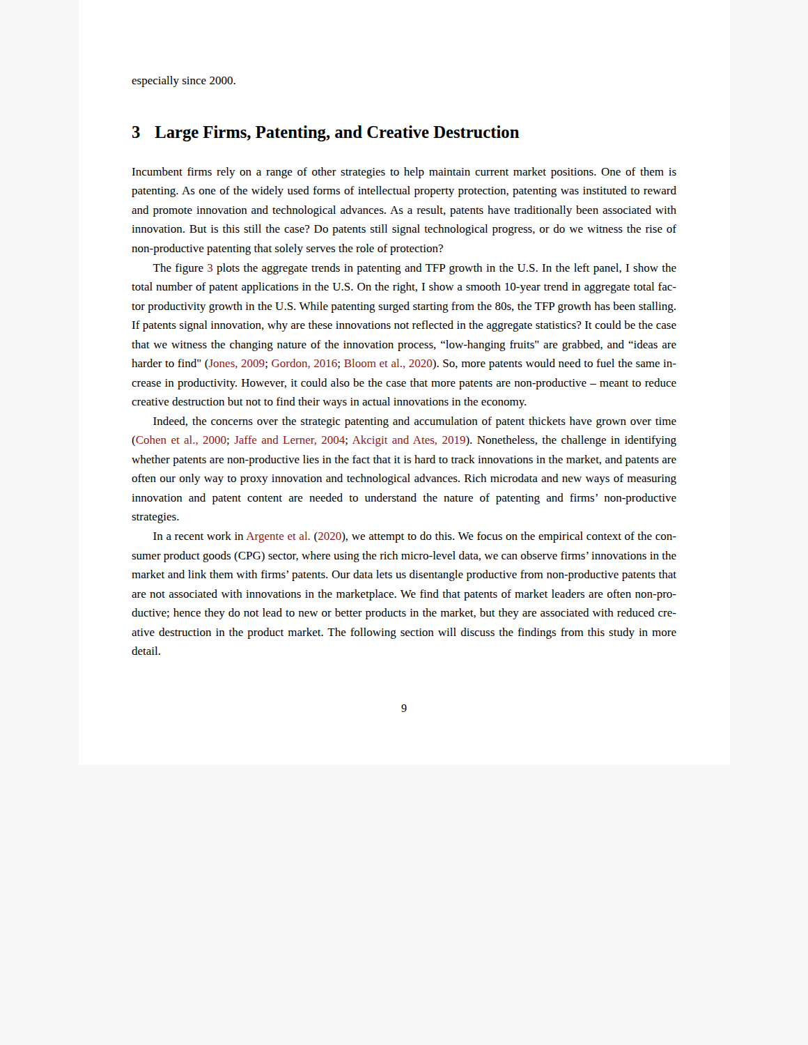especially since 2000.
3 Large Firms, Patenting, and Creative Destruction
Incumbent firms rely on a range of other strategies to help maintain current market positions. One of them is patenting. As one of the widely used forms of intellectual property protection, patenting was instituted to reward and promote innovation and technological advances. As a result, patents have traditionally been associated with innovation. But is this still the case? Do patents still signal technological progress, or do we witness the rise of non-productive patenting that solely serves the role of protection?
The figure 3 plots the aggregate trends in patenting and TFP growth in the U.S. In the left panel, I show the total number of patent applications in the U.S. On the right, I show a smooth 10-year trend in aggregate total factor productivity growth in the U.S. While patenting surged starting from the 80s, the TFP growth has been stalling. If patents signal innovation, why are these innovations not reflected in the aggregate statistics? It could be the case that we witness the changing nature of the innovation process, “low-hanging fruits" are grabbed, and “ideas are harder to find" (Jones, 2009; Gordon, 2016; Bloom et al., 2020). So, more patents would need to fuel the same increase in productivity. However, it could also be the case that more patents are non-productive – meant to reduce creative destruction but not to find their ways in actual innovations in the economy.
Indeed, the concerns over the strategic patenting and accumulation of patent thickets have grown over time (Cohen et al., 2000; Jaffe and Lerner, 2004; Akcigit and Ates, 2019). Nonetheless, the challenge in identifying whether patents are non-productive lies in the fact that it is hard to track innovations in the market, and patents are often our only way to proxy innovation and technological advances. Rich microdata and new ways of measuring innovation and patent content are needed to understand the nature of patenting and firms’ non-productive strategies.
In a recent work in Argente et al. (2020), we attempt to do this. We focus on the empirical context of the consumer product goods (CPG) sector, where using the rich micro-level data, we can observe firms’ innovations in the market and link them with firms’ patents. Our data lets us disentangle productive from non-productive patents that are not associated with innovations in the marketplace. We find that patents of market leaders are often non-productive; hence they do not lead to new or better products in the market, but they are associated with reduced creative destruction in the product market. The following section will discuss the findings from this study in more detail.
9